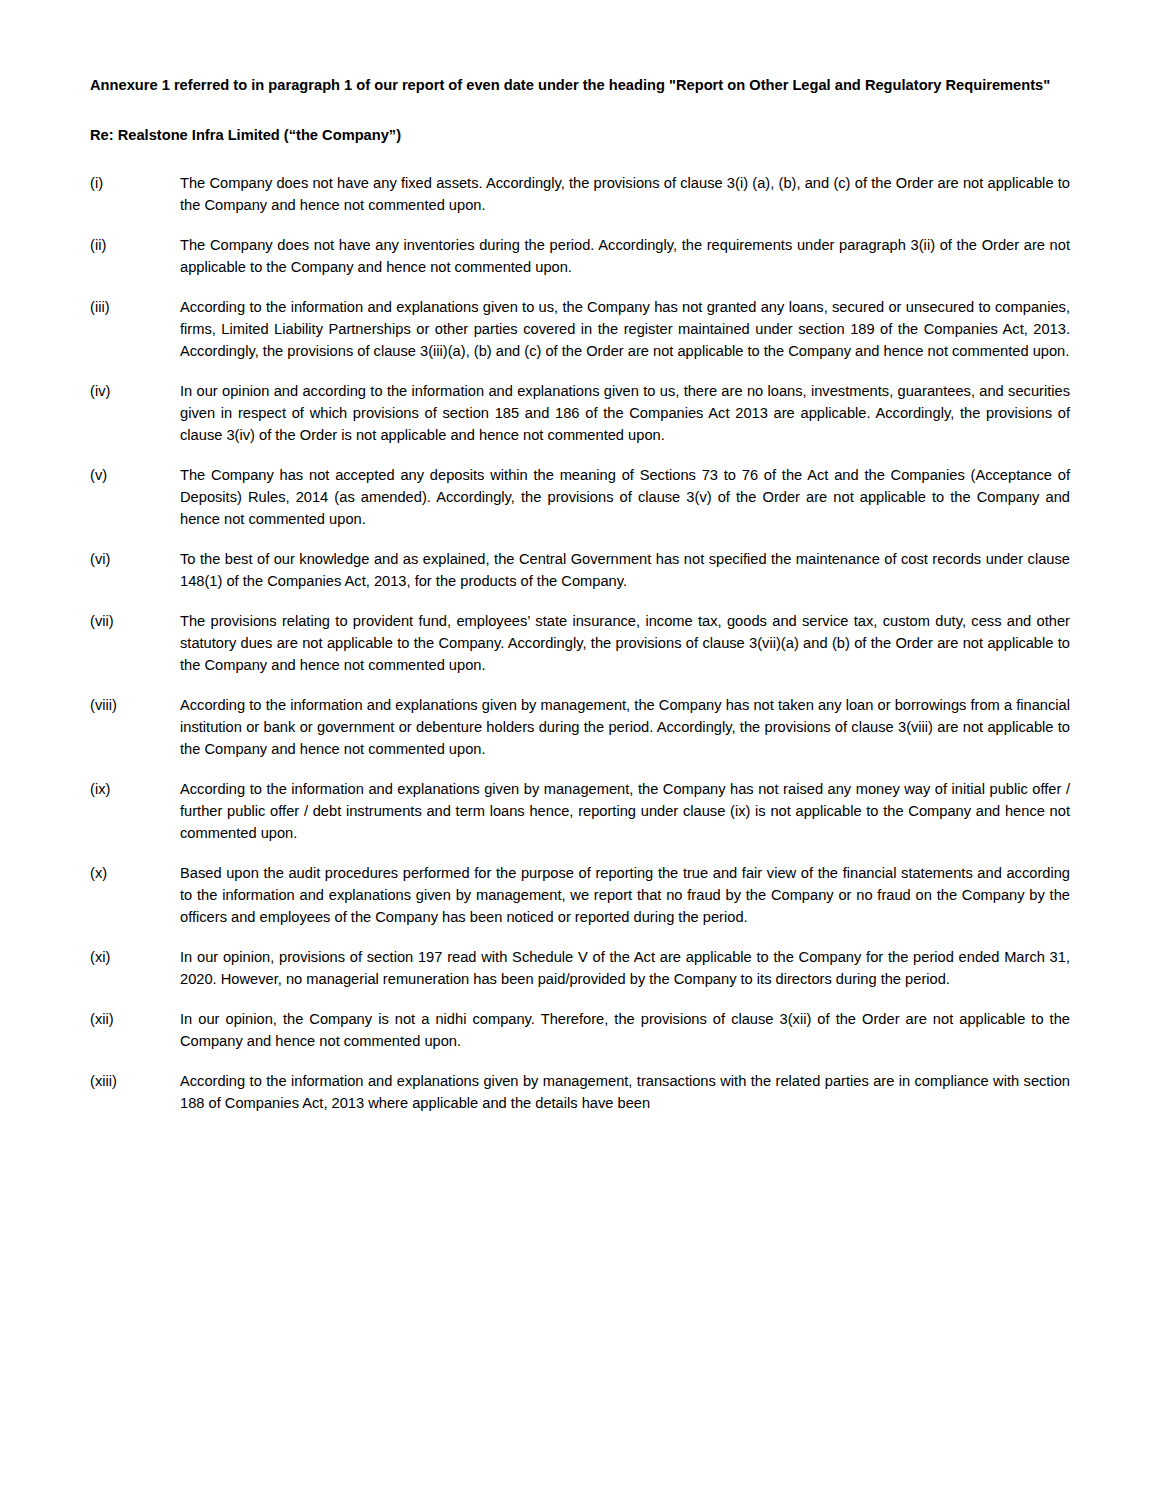Annexure 1 referred to in paragraph 1 of our report of even date under the heading "Report on Other Legal and Regulatory Requirements"
Re: Realstone Infra Limited (“the Company”)
| (i) | The Company does not have any fixed assets. Accordingly, the provisions of clause 3(i) (a), (b), and (c) of the Order are not applicable to the Company and hence not commented upon. |
| (ii) | The Company does not have any inventories during the period. Accordingly, the requirements under paragraph 3(ii) of the Order are not applicable to the Company and hence not commented upon. |
| (iii) | According to the information and explanations given to us, the Company has not granted any loans, secured or unsecured to companies, firms, Limited Liability Partnerships or other parties covered in the register maintained under section 189 of the Companies Act, 2013. Accordingly, the provisions of clause 3(iii)(a), (b) and (c) of the Order are not applicable to the Company and hence not commented upon. |
| (iv) | In our opinion and according to the information and explanations given to us, there are no loans, investments, guarantees, and securities given in respect of which provisions of section 185 and 186 of the Companies Act 2013 are applicable. Accordingly, the provisions of clause 3(iv) of the Order is not applicable and hence not commented upon. |
| (v) | The Company has not accepted any deposits within the meaning of Sections 73 to 76 of the Act and the Companies (Acceptance of Deposits) Rules, 2014 (as amended). Accordingly, the provisions of clause 3(v) of the Order are not applicable to the Company and hence not commented upon. |
| (vi) | To the best of our knowledge and as explained, the Central Government has not specified the maintenance of cost records under clause 148(1) of the Companies Act, 2013, for the products of the Company. |
| (vii) | The provisions relating to provident fund, employees’ state insurance, income tax, goods and service tax, custom duty, cess and other statutory dues are not applicable to the Company. Accordingly, the provisions of clause 3(vii)(a) and (b) of the Order are not applicable to the Company and hence not commented upon. |
| (viii) | According to the information and explanations given by management, the Company has not taken any loan or borrowings from a financial institution or bank or government or debenture holders during the period. Accordingly, the provisions of clause 3(viii) are not applicable to the Company and hence not commented upon. |
| (ix) | According to the information and explanations given by management, the Company has not raised any money way of initial public offer / further public offer / debt instruments and term loans hence, reporting under clause (ix) is not applicable to the Company and hence not commented upon. |
| (x) | Based upon the audit procedures performed for the purpose of reporting the true and fair view of the financial statements and according to the information and explanations given by management, we report that no fraud by the Company or no fraud on the Company by the officers and employees of the Company has been noticed or reported during the period. |
| (xi) | In our opinion, provisions of section 197 read with Schedule V of the Act are applicable to the Company for the period ended March 31, 2020. However, no managerial remuneration has been paid/provided by the Company to its directors during the period. |
| (xii) | In our opinion, the Company is not a nidhi company. Therefore, the provisions of clause 3(xii) of the Order are not applicable to the Company and hence not commented upon. |
| (xiii) | According to the information and explanations given by management, transactions with the related parties are in compliance with section 188 of Companies Act, 2013 where applicable and the details have been |